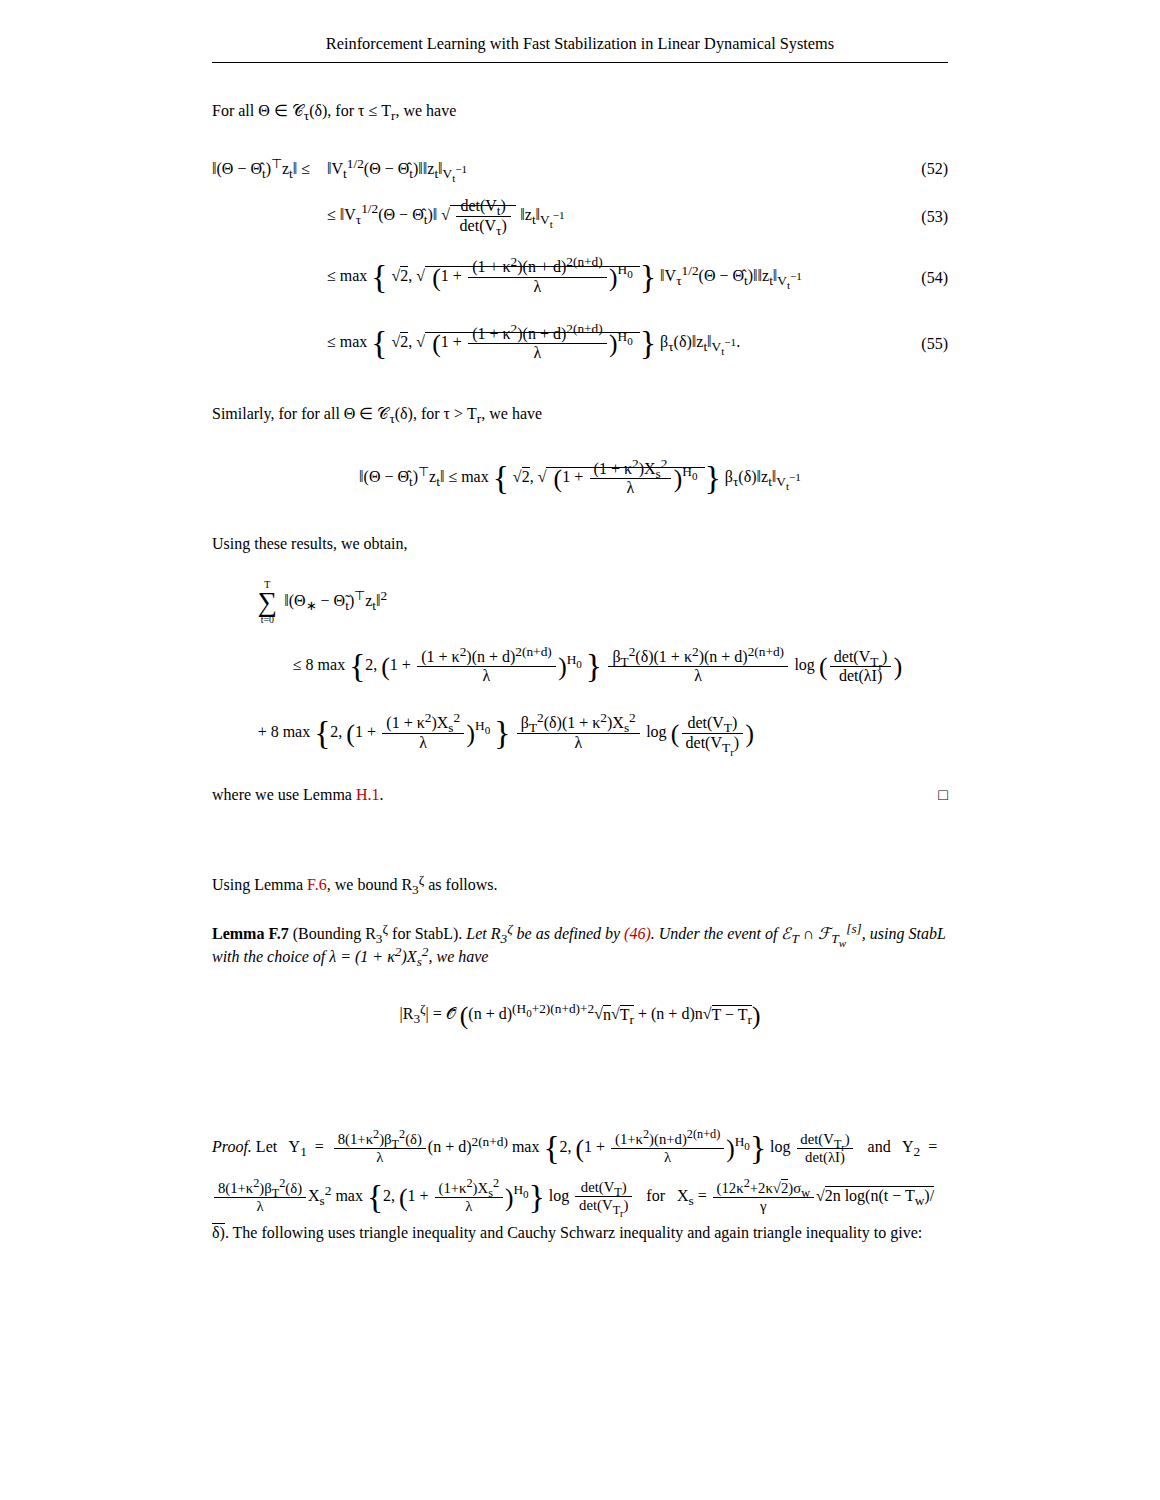Reinforcement Learning with Fast Stabilization in Linear Dynamical Systems
For all Θ ∈ 𝒞τ(δ), for τ ≤ Tr, we have
| ‖(Θ − Θ̂ t ) ⊤ z t ‖ ≤ | ‖V t 1/2 (Θ − Θ̂ t )‖‖z t ‖ V t −1 | (52) |
| | ≤ ‖V τ 1/2 (Θ − Θ̂ t )‖ √ det(V t ) det(V τ ) ‖z t ‖ V t −1 | (53) |
| | ≤ max { √ 2 , √ ( 1 + (1 + κ 2 )(n + d) 2(n+d) λ ) H 0 } ‖V τ 1/2 (Θ − Θ̂ t )‖‖z t ‖ V t −1 | (54) |
| | ≤ max { √ 2 , √ ( 1 + (1 + κ 2 )(n + d) 2(n+d) λ ) H 0 } β τ (δ)‖z t ‖ V t −1 . | (55) |
Similarly, for for all Θ ∈ 𝒞τ(δ), for τ > Tr, we have
‖(Θ − Θ̂t)⊤zt‖ ≤ max { √2, √ (1 + (1 + κ2)Xs2 λ)H0 } βτ(δ)‖zt‖Vt−1
Using these results, we obtain,
T∑t=0 ‖(Θ∗ − Θ̃t)⊤zt‖2
≤ 8 max {2, (1 + (1 + κ2)(n + d)2(n+d) λ)H0 } βT2(δ)(1 + κ2)(n + d)2(n+d) λ log (det(VTr) det(λI))
+ 8 max {2, (1 + (1 + κ2)Xs2 λ)H0 } βT2(δ)(1 + κ2)Xs2 λ log (det(VT) det(VTr))
where we use Lemma H.1. □
Using Lemma F.6, we bound R3ζ as follows.
Lemma F.7 (Bounding R3ζ for StabL). Let R3ζ be as defined by (46). Under the event of ℰT ∩ ℱTw[s], using StabL with the choice of λ = (1 + κ2)Xs2, we have
|R3ζ| = 𝒪̃ ((n + d)(H0+2)(n+d)+2√n√Tr + (n + d)n√T − Tr)
Proof. Let Y1 = 8(1+κ2)βT2(δ) λ(n + d)2(n+d) max {2, (1 + (1+κ2)(n+d)2(n+d) λ)H0} log det(VTr) det(λI) and Y2 = 8(1+κ2)βT2(δ) λ Xs2 max {2, (1 + (1+κ2)Xs2 λ)H0} log det(VT) det(VTr) for Xs = (12κ2+2κ√2)σw γ√2n log(n(t − Tw)/δ). The following uses triangle inequality and Cauchy Schwarz inequality and again triangle inequality to give: